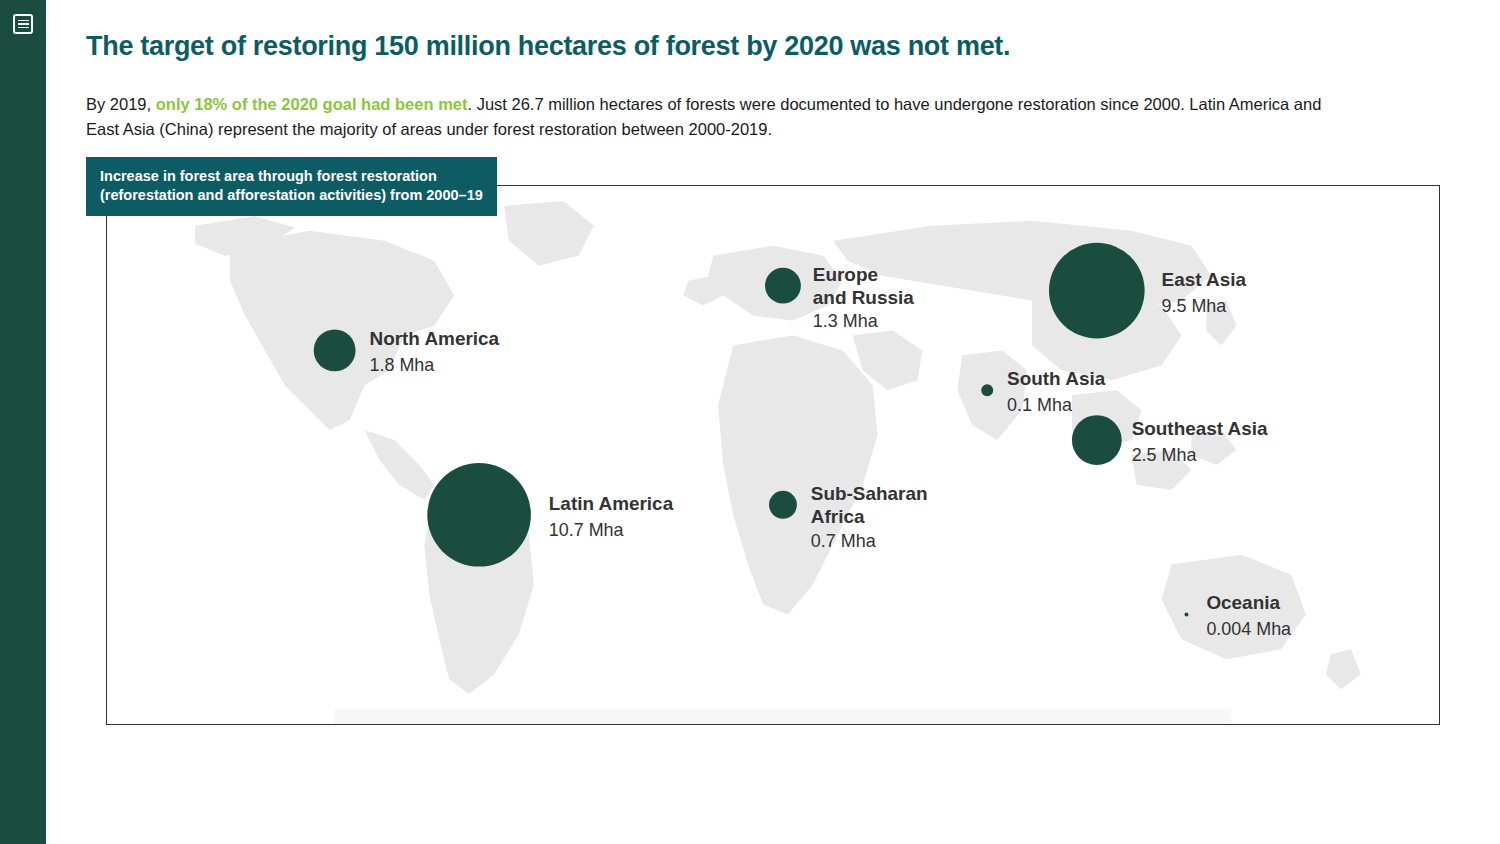The target of restoring 150 million hectares of forest by 2020 was not met.
By 2019, only 18% of the 2020 goal had been met. Just 26.7 million hectares of forests were documented to have undergone restoration since 2000. Latin America and East Asia (China) represent the majority of areas under forest restoration between 2000-2019.
Increase in forest area through forest restoration
(reforestation and afforestation activities) from 2000–19
Europe and Russia 1.3 Mha East Asia 9.5 Mha North America 1.8 Mha South Asia 0.1 Mha Southeast Asia 2.5 Mha Latin America 10.7 Mha Sub-Saharan Africa 0.7 Mha Oceania 0.004 Mha